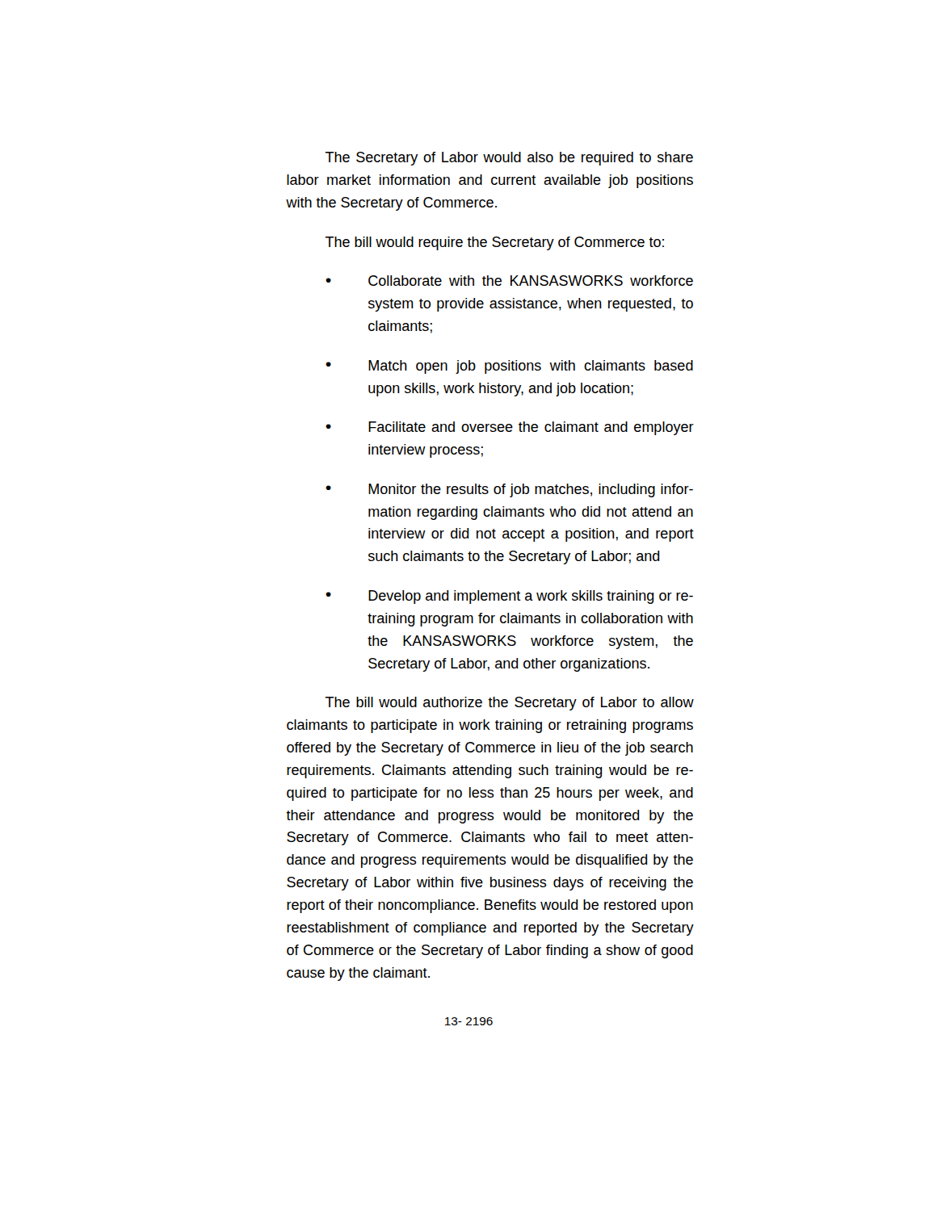The Secretary of Labor would also be required to share labor market information and current available job positions with the Secretary of Commerce.
The bill would require the Secretary of Commerce to:
Collaborate with the KANSASWORKS workforce system to provide assistance, when requested, to claimants;
Match open job positions with claimants based upon skills, work history, and job location;
Facilitate and oversee the claimant and employer interview process;
Monitor the results of job matches, including information regarding claimants who did not attend an interview or did not accept a position, and report such claimants to the Secretary of Labor; and
Develop and implement a work skills training or retraining program for claimants in collaboration with the KANSASWORKS workforce system, the Secretary of Labor, and other organizations.
The bill would authorize the Secretary of Labor to allow claimants to participate in work training or retraining programs offered by the Secretary of Commerce in lieu of the job search requirements. Claimants attending such training would be required to participate for no less than 25 hours per week, and their attendance and progress would be monitored by the Secretary of Commerce. Claimants who fail to meet attendance and progress requirements would be disqualified by the Secretary of Labor within five business days of receiving the report of their noncompliance. Benefits would be restored upon reestablishment of compliance and reported by the Secretary of Commerce or the Secretary of Labor finding a show of good cause by the claimant.
13- 2196